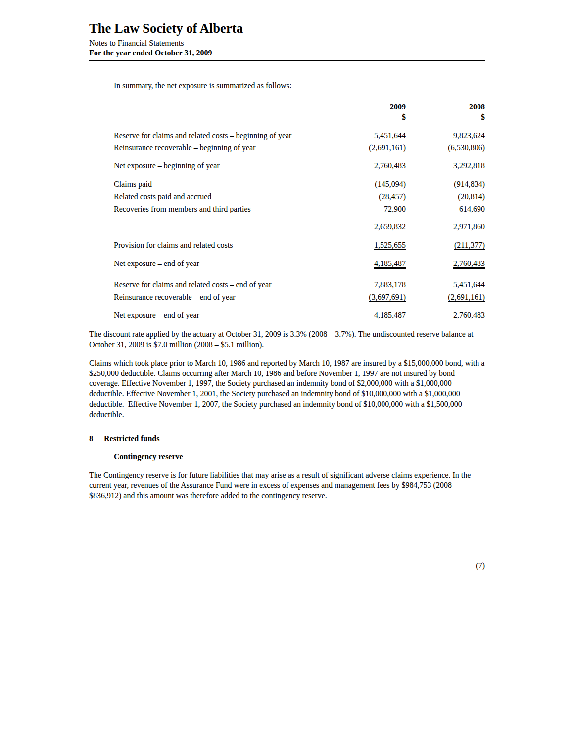The Law Society of Alberta
Notes to Financial Statements
For the year ended October 31, 2009
In summary, the net exposure is summarized as follows:
| | 2009 $ | 2008 $ |
| Reserve for claims and related costs – beginning of year | 5,451,644 | 9,823,624 |
| Reinsurance recoverable – beginning of year | (2,691,161) | (6,530,806) |
| Net exposure – beginning of year | 2,760,483 | 3,292,818 |
| Claims paid | (145,094) | (914,834) |
| Related costs paid and accrued | (28,457) | (20,814) |
| Recoveries from members and third parties | 72,900 | 614,690 |
| | 2,659,832 | 2,971,860 |
| Provision for claims and related costs | 1,525,655 | (211,377) |
| Net exposure – end of year | 4,185,487 | 2,760,483 |
| Reserve for claims and related costs – end of year | 7,883,178 | 5,451,644 |
| Reinsurance recoverable – end of year | (3,697,691) | (2,691,161) |
| Net exposure – end of year | 4,185,487 | 2,760,483 |
The discount rate applied by the actuary at October 31, 2009 is 3.3% (2008 – 3.7%). The undiscounted reserve balance at October 31, 2009 is $7.0 million (2008 – $5.1 million).
Claims which took place prior to March 10, 1986 and reported by March 10, 1987 are insured by a $15,000,000 bond, with a $250,000 deductible. Claims occurring after March 10, 1986 and before November 1, 1997 are not insured by bond coverage. Effective November 1, 1997, the Society purchased an indemnity bond of $2,000,000 with a $1,000,000 deductible. Effective November 1, 2001, the Society purchased an indemnity bond of $10,000,000 with a $1,000,000 deductible. Effective November 1, 2007, the Society purchased an indemnity bond of $10,000,000 with a $1,500,000 deductible.
8 Restricted funds
Contingency reserve
The Contingency reserve is for future liabilities that may arise as a result of significant adverse claims experience. In the current year, revenues of the Assurance Fund were in excess of expenses and management fees by $984,753 (2008 – $836,912) and this amount was therefore added to the contingency reserve.
(7)